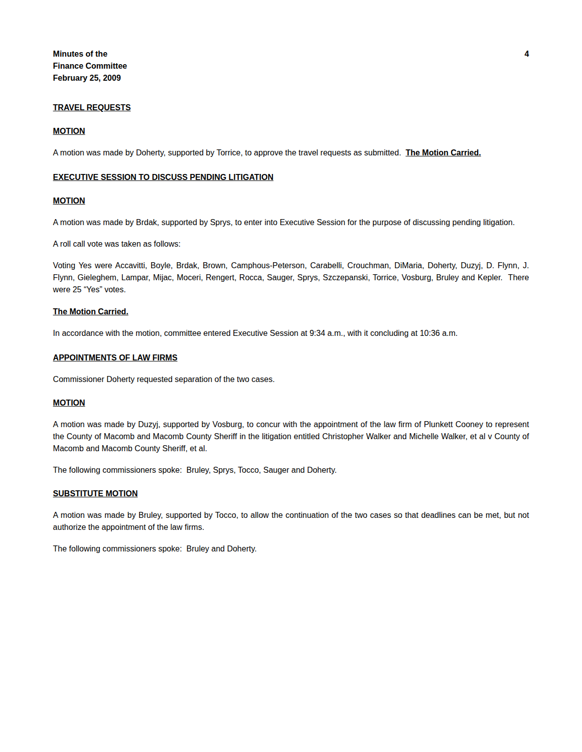Minutes of the
Finance Committee
February 25, 2009
4
TRAVEL REQUESTS
MOTION
A motion was made by Doherty, supported by Torrice, to approve the travel requests as submitted. The Motion Carried.
EXECUTIVE SESSION TO DISCUSS PENDING LITIGATION
MOTION
A motion was made by Brdak, supported by Sprys, to enter into Executive Session for the purpose of discussing pending litigation.
A roll call vote was taken as follows:
Voting Yes were Accavitti, Boyle, Brdak, Brown, Camphous-Peterson, Carabelli, Crouchman, DiMaria, Doherty, Duzyj, D. Flynn, J. Flynn, Gieleghem, Lampar, Mijac, Moceri, Rengert, Rocca, Sauger, Sprys, Szczepanski, Torrice, Vosburg, Bruley and Kepler. There were 25 “Yes” votes.
The Motion Carried.
In accordance with the motion, committee entered Executive Session at 9:34 a.m., with it concluding at 10:36 a.m.
APPOINTMENTS OF LAW FIRMS
Commissioner Doherty requested separation of the two cases.
MOTION
A motion was made by Duzyj, supported by Vosburg, to concur with the appointment of the law firm of Plunkett Cooney to represent the County of Macomb and Macomb County Sheriff in the litigation entitled Christopher Walker and Michelle Walker, et al v County of Macomb and Macomb County Sheriff, et al.
The following commissioners spoke: Bruley, Sprys, Tocco, Sauger and Doherty.
SUBSTITUTE MOTION
A motion was made by Bruley, supported by Tocco, to allow the continuation of the two cases so that deadlines can be met, but not authorize the appointment of the law firms.
The following commissioners spoke: Bruley and Doherty.